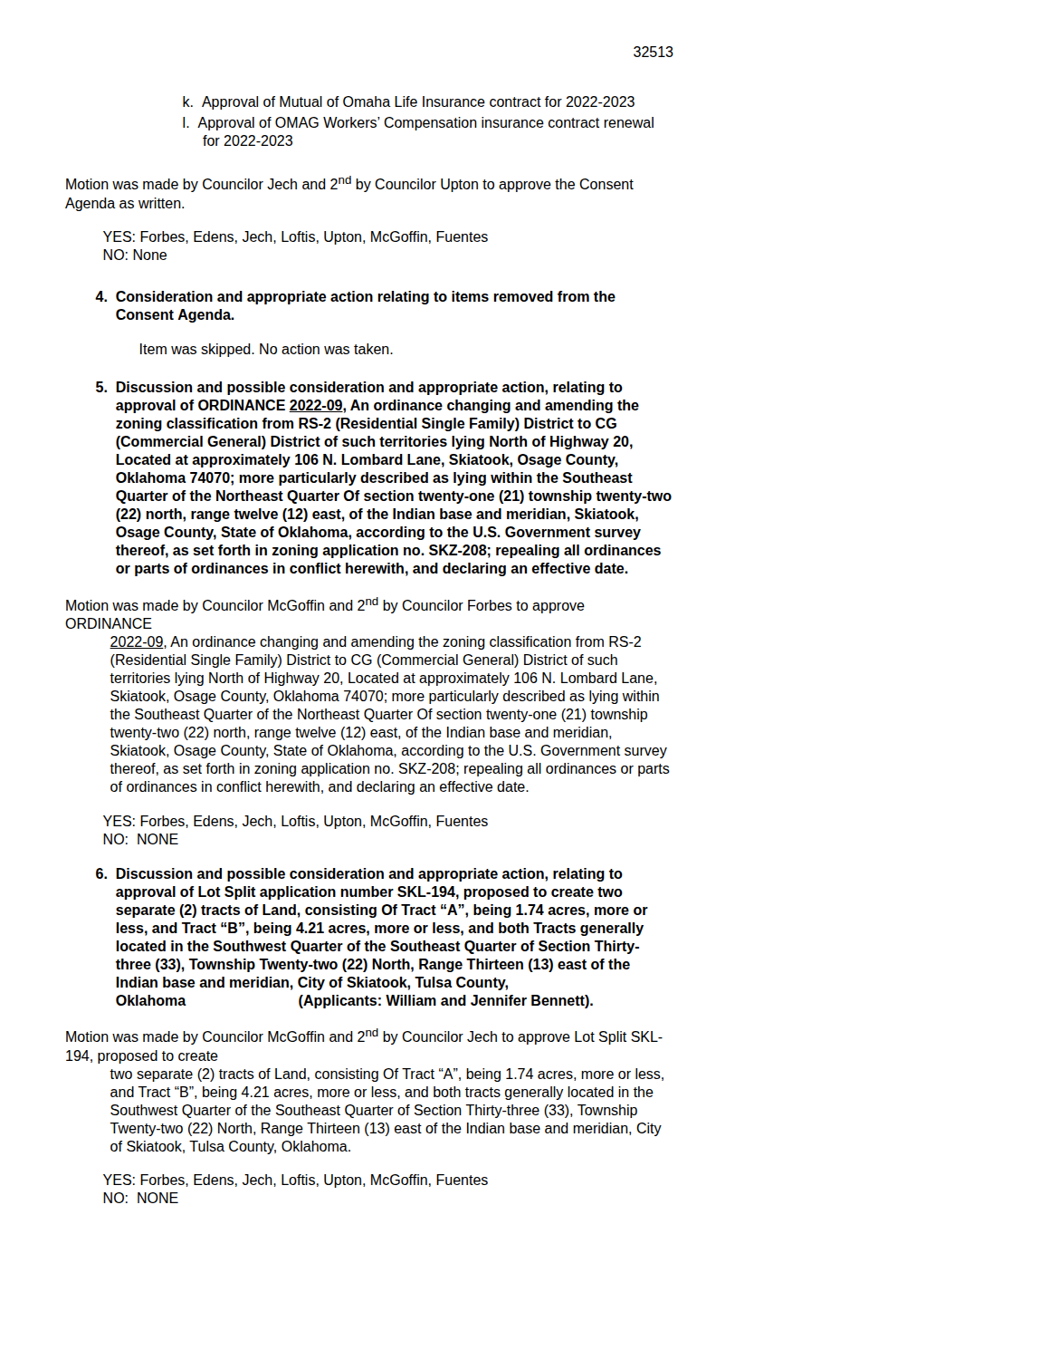32513
k. Approval of Mutual of Omaha Life Insurance contract for 2022-2023
l. Approval of OMAG Workers’ Compensation insurance contract renewal for 2022-2023
Motion was made by Councilor Jech and 2nd by Councilor Upton to approve the Consent Agenda as written.
YES: Forbes, Edens, Jech, Loftis, Upton, McGoffin, Fuentes
NO: None
4.
Consideration and appropriate action relating to items removed from the Consent Agenda.
Item was skipped. No action was taken.
5.
Discussion and possible consideration and appropriate action, relating to approval of ORDINANCE 2022-09, An ordinance changing and amending the zoning classification from RS-2 (Residential Single Family) District to CG (Commercial General) District of such territories lying North of Highway 20, Located at approximately 106 N. Lombard Lane, Skiatook, Osage County, Oklahoma 74070; more particularly described as lying within the Southeast Quarter of the Northeast Quarter Of section twenty-one (21) township twenty-two (22) north, range twelve (12) east, of the Indian base and meridian, Skiatook, Osage County, State of Oklahoma, according to the U.S. Government survey thereof, as set forth in zoning application no. SKZ-208; repealing all ordinances or parts of ordinances in conflict herewith, and declaring an effective date.
Motion was made by Councilor McGoffin and 2nd by Councilor Forbes to approve ORDINANCE
2022-09, An ordinance changing and amending the zoning classification from RS-2 (Residential Single Family) District to CG (Commercial General) District of such territories lying North of Highway 20, Located at approximately 106 N. Lombard Lane, Skiatook, Osage County, Oklahoma 74070; more particularly described as lying within the Southeast Quarter of the Northeast Quarter Of section twenty-one (21) township twenty-two (22) north, range twelve (12) east, of the Indian base and meridian, Skiatook, Osage County, State of Oklahoma, according to the U.S. Government survey thereof, as set forth in zoning application no. SKZ-208; repealing all ordinances or parts of ordinances in conflict herewith, and declaring an effective date.
YES: Forbes, Edens, Jech, Loftis, Upton, McGoffin, Fuentes
NO: NONE
6.
Discussion and possible consideration and appropriate action, relating to approval of Lot Split application number SKL-194, proposed to create two separate (2) tracts of Land, consisting Of Tract “A”, being 1.74 acres, more or less, and Tract “B”, being 4.21 acres, more or less, and both Tracts generally located in the Southwest Quarter of the Southeast Quarter of Section Thirty-three (33), Township Twenty-two (22) North, Range Thirteen (13) east of the Indian base and meridian, City of Skiatook, Tulsa County, Oklahoma (Applicants: William and Jennifer Bennett).
Motion was made by Councilor McGoffin and 2nd by Councilor Jech to approve Lot Split SKL-194, proposed to create
two separate (2) tracts of Land, consisting Of Tract “A”, being 1.74 acres, more or less, and Tract “B”, being 4.21 acres, more or less, and both tracts generally located in the Southwest Quarter of the Southeast Quarter of Section Thirty-three (33), Township Twenty-two (22) North, Range Thirteen (13) east of the Indian base and meridian, City of Skiatook, Tulsa County, Oklahoma.
YES: Forbes, Edens, Jech, Loftis, Upton, McGoffin, Fuentes
NO: NONE